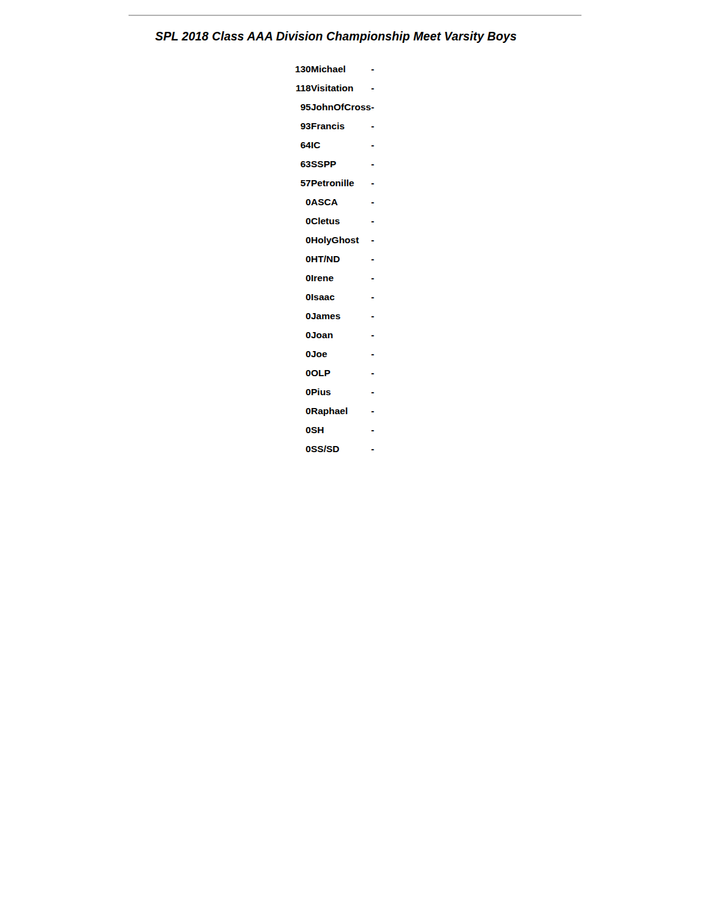SPL 2018 Class AAA Division Championship Meet Varsity Boys
| 130 | Michael | - |
| 118 | Visitation | - |
| 95 | JohnOfCross | - |
| 93 | Francis | - |
| 64 | IC | - |
| 63 | SSPP | - |
| 57 | Petronille | - |
| 0 | ASCA | - |
| 0 | Cletus | - |
| 0 | HolyGhost | - |
| 0 | HT/ND | - |
| 0 | Irene | - |
| 0 | Isaac | - |
| 0 | James | - |
| 0 | Joan | - |
| 0 | Joe | - |
| 0 | OLP | - |
| 0 | Pius | - |
| 0 | Raphael | - |
| 0 | SH | - |
| 0 | SS/SD | - |